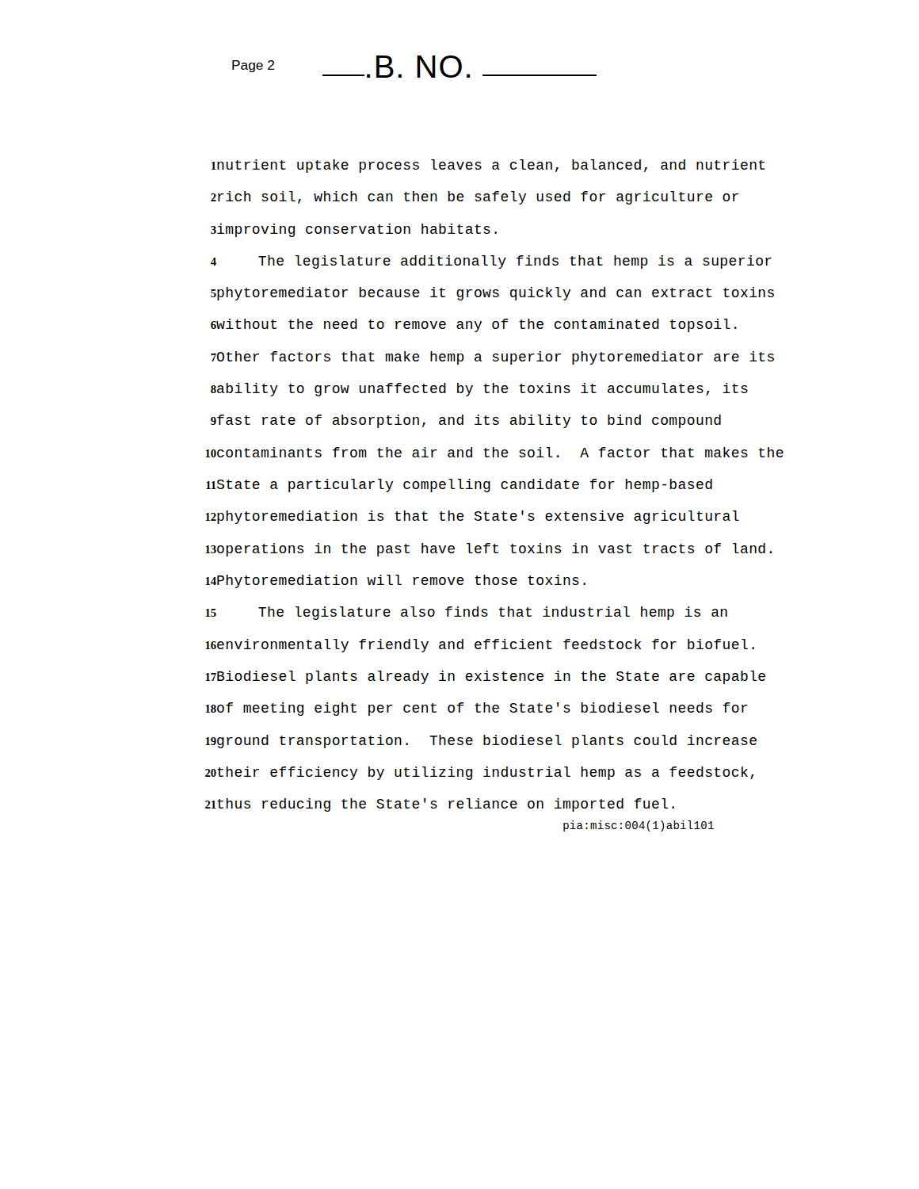Page 2
.B. NO.
| 1 | nutrient uptake process leaves a clean, balanced, and nutrient |
| 2 | rich soil, which can then be safely used for agriculture or |
| 3 | improving conservation habitats. |
| 4 | The legislature additionally finds that hemp is a superior |
| 5 | phytoremediator because it grows quickly and can extract toxins |
| 6 | without the need to remove any of the contaminated topsoil. |
| 7 | Other factors that make hemp a superior phytoremediator are its |
| 8 | ability to grow unaffected by the toxins it accumulates, its |
| 9 | fast rate of absorption, and its ability to bind compound |
| 10 | contaminants from the air and the soil. A factor that makes the |
| 11 | State a particularly compelling candidate for hemp-based |
| 12 | phytoremediation is that the State's extensive agricultural |
| 13 | operations in the past have left toxins in vast tracts of land. |
| 14 | Phytoremediation will remove those toxins. |
| 15 | The legislature also finds that industrial hemp is an |
| 16 | environmentally friendly and efficient feedstock for biofuel. |
| 17 | Biodiesel plants already in existence in the State are capable |
| 18 | of meeting eight per cent of the State's biodiesel needs for |
| 19 | ground transportation. These biodiesel plants could increase |
| 20 | their efficiency by utilizing industrial hemp as a feedstock, |
| 21 | thus reducing the State's reliance on imported fuel. |
pia:misc:004(1)abil101